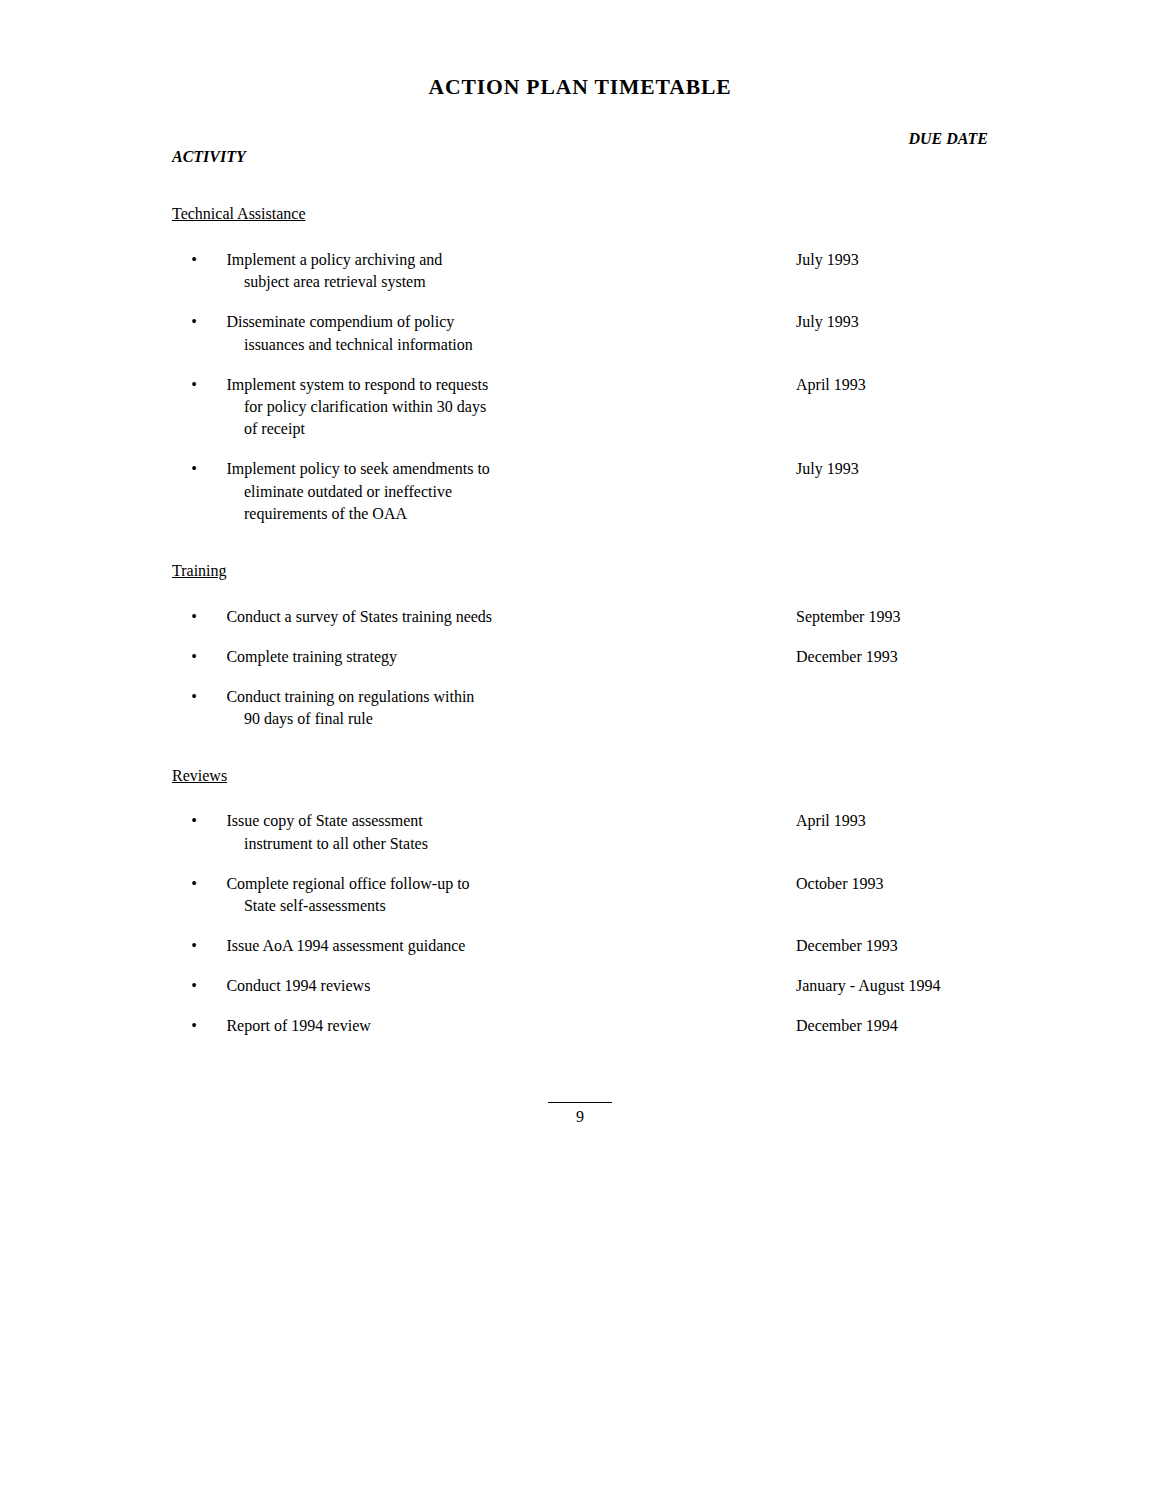ACTION PLAN TIMETABLE
ACTIVITY DUE DATE
Technical Assistance
| • | Implement a policy archiving and subject area retrieval system | July 1993 |
| • | Disseminate compendium of policy issuances and technical information | July 1993 |
| • | Implement system to respond to requests for policy clarification within 30 days of receipt | April 1993 |
| • | Implement policy to seek amendments to eliminate outdated or ineffective requirements of the OAA | July 1993 |
Training
| • | Conduct a survey of States training needs | September 1993 |
| • | Complete training strategy | December 1993 |
| • | Conduct training on regulations within 90 days of final rule | |
Reviews
| • | Issue copy of State assessment instrument to all other States | April 1993 |
| • | Complete regional office follow-up to State self-assessments | October 1993 |
| • | Issue AoA 1994 assessment guidance | December 1993 |
| • | Conduct 1994 reviews | January - August 1994 |
| • | Report of 1994 review | December 1994 |
9